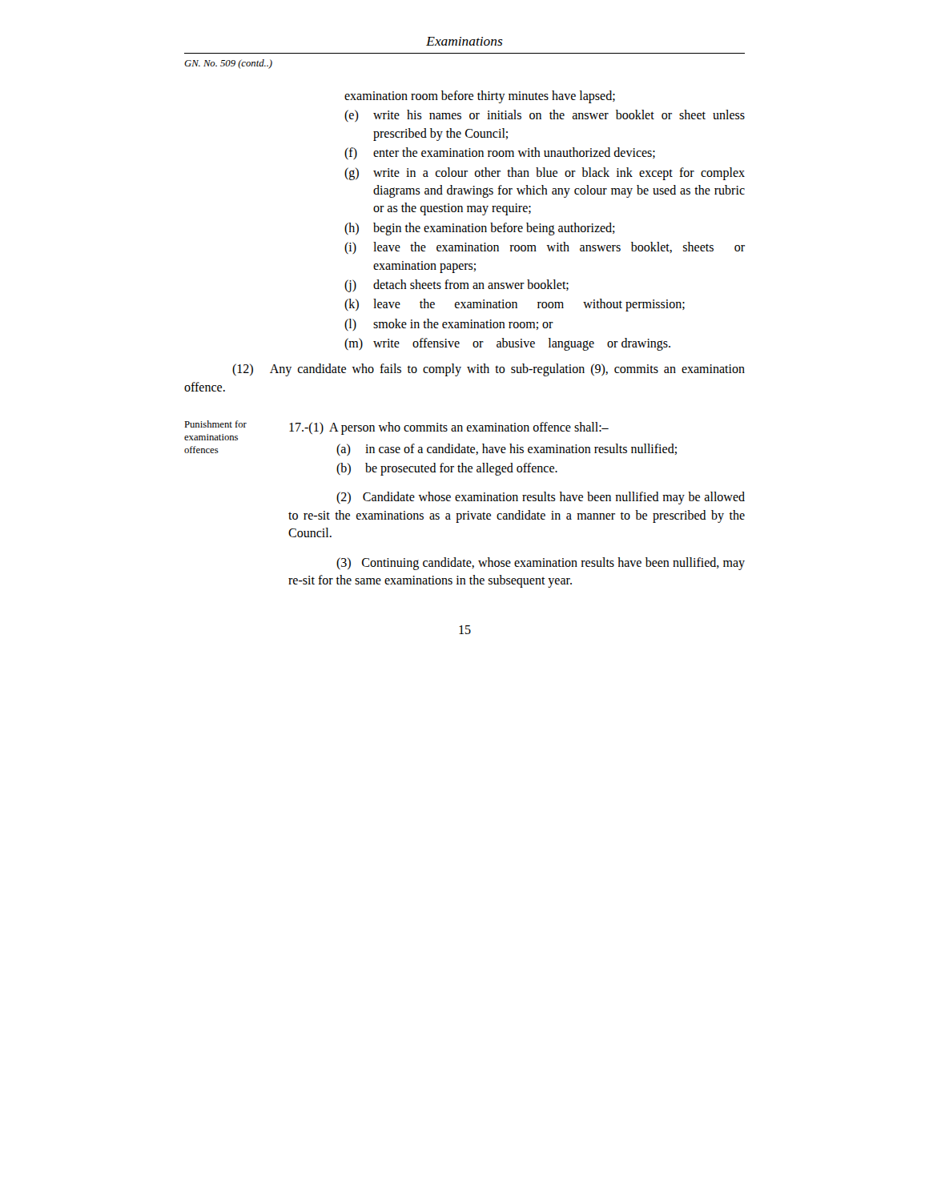Examinations
GN. No. 509 (contd..)
examination room before thirty minutes have lapsed;
(e)
write his names or initials on the answer booklet or sheet unless prescribed by the Council;
(f)
enter the examination room with unauthorized devices;
(g)
write in a colour other than blue or black ink except for complex diagrams and drawings for which any colour may be used as the rubric or as the question may require;
(h)
begin the examination before being authorized;
(i)
leave the examination room with answers booklet, sheets or examination papers;
(j)
detach sheets from an answer booklet;
(k)
leave the examination room without permission;
(l)
smoke in the examination room; or
(m)
write offensive or abusive language or drawings.
(12) Any candidate who fails to comply with to sub-regulation (9), commits an examination offence.
Punishment for examinations offences
17.-(1) A person who commits an examination offence shall:–
(a)
in case of a candidate, have his examination results nullified;
(b)
be prosecuted for the alleged offence.
(2) Candidate whose examination results have been nullified may be allowed to re-sit the examinations as a private candidate in a manner to be prescribed by the Council.
(3) Continuing candidate, whose examination results have been nullified, may re-sit for the same examinations in the subsequent year.
15